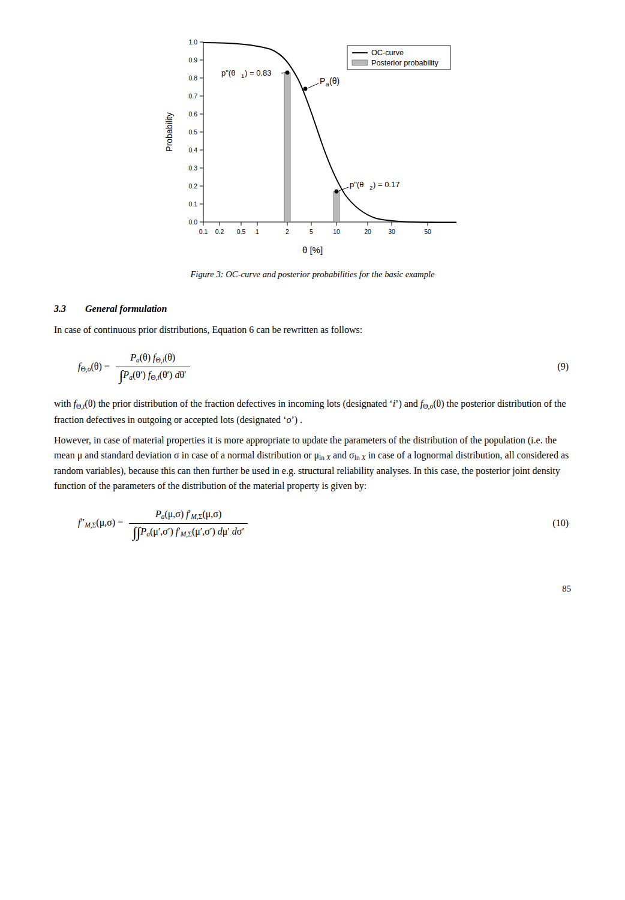1.0 0.9 0.8 0.7 0.6 0.5 0.4 0.3 0.2 0.1 0.0 Probability 0.1 0.2 0.5 1 2 5 10 20 30 50 θ [%] p"(θ 1 ) = 0.83 P a (θ) p"(θ 2 ) = 0.17 OC-curve Posterior probability
Figure 3: OC-curve and posterior probabilities for the basic example
3.3 General formulation
In case of continuous prior distributions, Equation 6 can be rewritten as follows:
fΘ,o(θ) = Pa(θ) fΘ,i(θ) ∫Pa(θ′) fΘ,i(θ′) dθ′
(9)
with fΘ,i(θ) the prior distribution of the fraction defectives in incoming lots (designated ‘i’) and fΘ,o(θ) the posterior distribution of the fraction defectives in outgoing or accepted lots (designated ‘o’) .
However, in case of material properties it is more appropriate to update the parameters of the distribution of the population (i.e. the mean μ and standard deviation σ in case of a normal distribution or μln X and σln X in case of a lognormal distribution, all considered as random variables), because this can then further be used in e.g. structural reliability analyses. In this case, the posterior joint density function of the parameters of the distribution of the material property is given by:
f″M,Σ(μ,σ) = Pa(μ,σ) f′M,Σ(μ,σ) ∫∫Pa(μ′,σ′) f′M,Σ(μ′,σ′) dμ′ dσ′
(10)
85